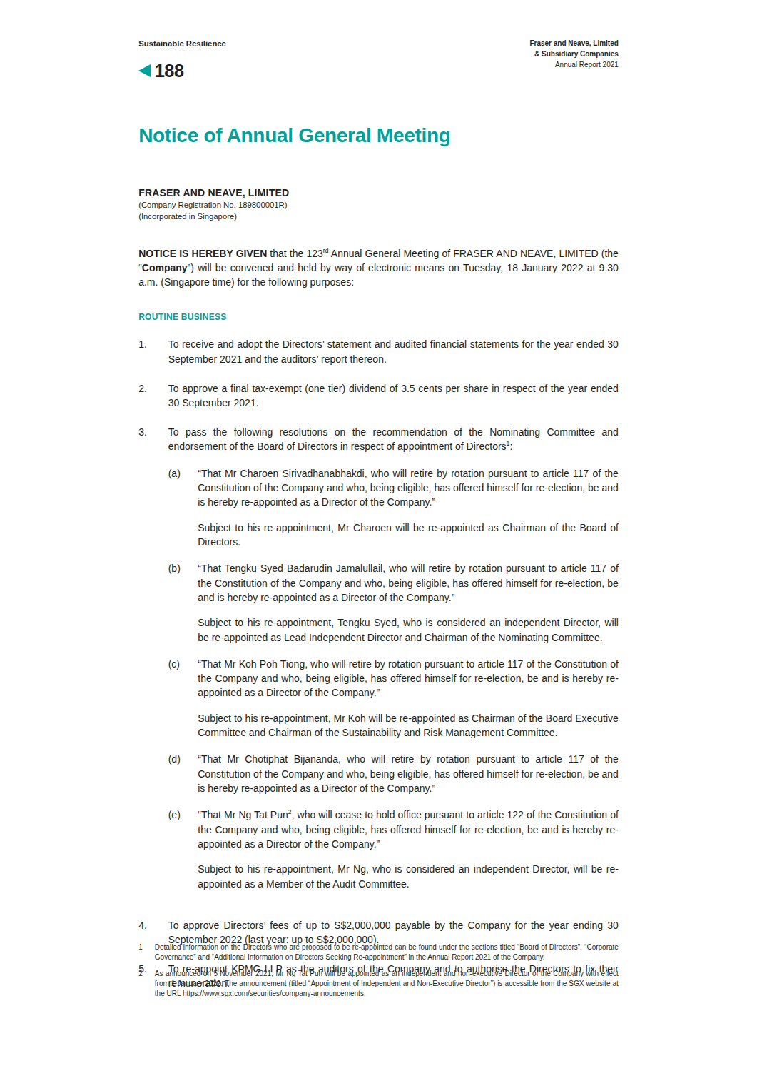Sustainable Resilience
188
Fraser and Neave, Limited
& Subsidiary Companies
Annual Report 2021
Notice of Annual General Meeting
FRASER AND NEAVE, LIMITED
(Company Registration No. 189800001R)
(Incorporated in Singapore)
NOTICE IS HEREBY GIVEN that the 123rd Annual General Meeting of FRASER AND NEAVE, LIMITED (the “Company”) will be convened and held by way of electronic means on Tuesday, 18 January 2022 at 9.30 a.m. (Singapore time) for the following purposes:
ROUTINE BUSINESS
1.
To receive and adopt the Directors’ statement and audited financial statements for the year ended 30 September 2021 and the auditors’ report thereon.
2.
To approve a final tax-exempt (one tier) dividend of 3.5 cents per share in respect of the year ended 30 September 2021.
3.
To pass the following resolutions on the recommendation of the Nominating Committee and endorsement of the Board of Directors in respect of appointment of Directors1:
(a)
“That Mr Charoen Sirivadhanabhakdi, who will retire by rotation pursuant to article 117 of the Constitution of the Company and who, being eligible, has offered himself for re-election, be and is hereby re-appointed as a Director of the Company.”
Subject to his re-appointment, Mr Charoen will be re-appointed as Chairman of the Board of Directors.
(b)
“That Tengku Syed Badarudin Jamalullail, who will retire by rotation pursuant to article 117 of the Constitution of the Company and who, being eligible, has offered himself for re-election, be and is hereby re-appointed as a Director of the Company.”
Subject to his re-appointment, Tengku Syed, who is considered an independent Director, will be re-appointed as Lead Independent Director and Chairman of the Nominating Committee.
(c)
“That Mr Koh Poh Tiong, who will retire by rotation pursuant to article 117 of the Constitution of the Company and who, being eligible, has offered himself for re-election, be and is hereby re-appointed as a Director of the Company.”
Subject to his re-appointment, Mr Koh will be re-appointed as Chairman of the Board Executive Committee and Chairman of the Sustainability and Risk Management Committee.
(d)
“That Mr Chotiphat Bijananda, who will retire by rotation pursuant to article 117 of the Constitution of the Company and who, being eligible, has offered himself for re-election, be and is hereby re-appointed as a Director of the Company.”
(e)
“That Mr Ng Tat Pun2, who will cease to hold office pursuant to article 122 of the Constitution of the Company and who, being eligible, has offered himself for re-election, be and is hereby re-appointed as a Director of the Company.”
Subject to his re-appointment, Mr Ng, who is considered an independent Director, will be re-appointed as a Member of the Audit Committee.
4.
To approve Directors’ fees of up to S$2,000,000 payable by the Company for the year ending 30 September 2022 (last year: up to S$2,000,000).
5.
To re-appoint KPMG LLP as the auditors of the Company and to authorise the Directors to fix their remuneration.
1 Detailed information on the Directors who are proposed to be re-appointed can be found under the sections titled “Board of Directors”, “Corporate Governance” and “Additional Information on Directors Seeking Re-appointment” in the Annual Report 2021 of the Company.
2 As announced on 5 November 2021, Mr Ng Tat Pun will be appointed as an independent and non-executive Director of the Company with effect from 1 January 2022. The announcement (titled “Appointment of Independent and Non-Executive Director”) is accessible from the SGX website at the URL https://www.sgx.com/securities/company-announcements.